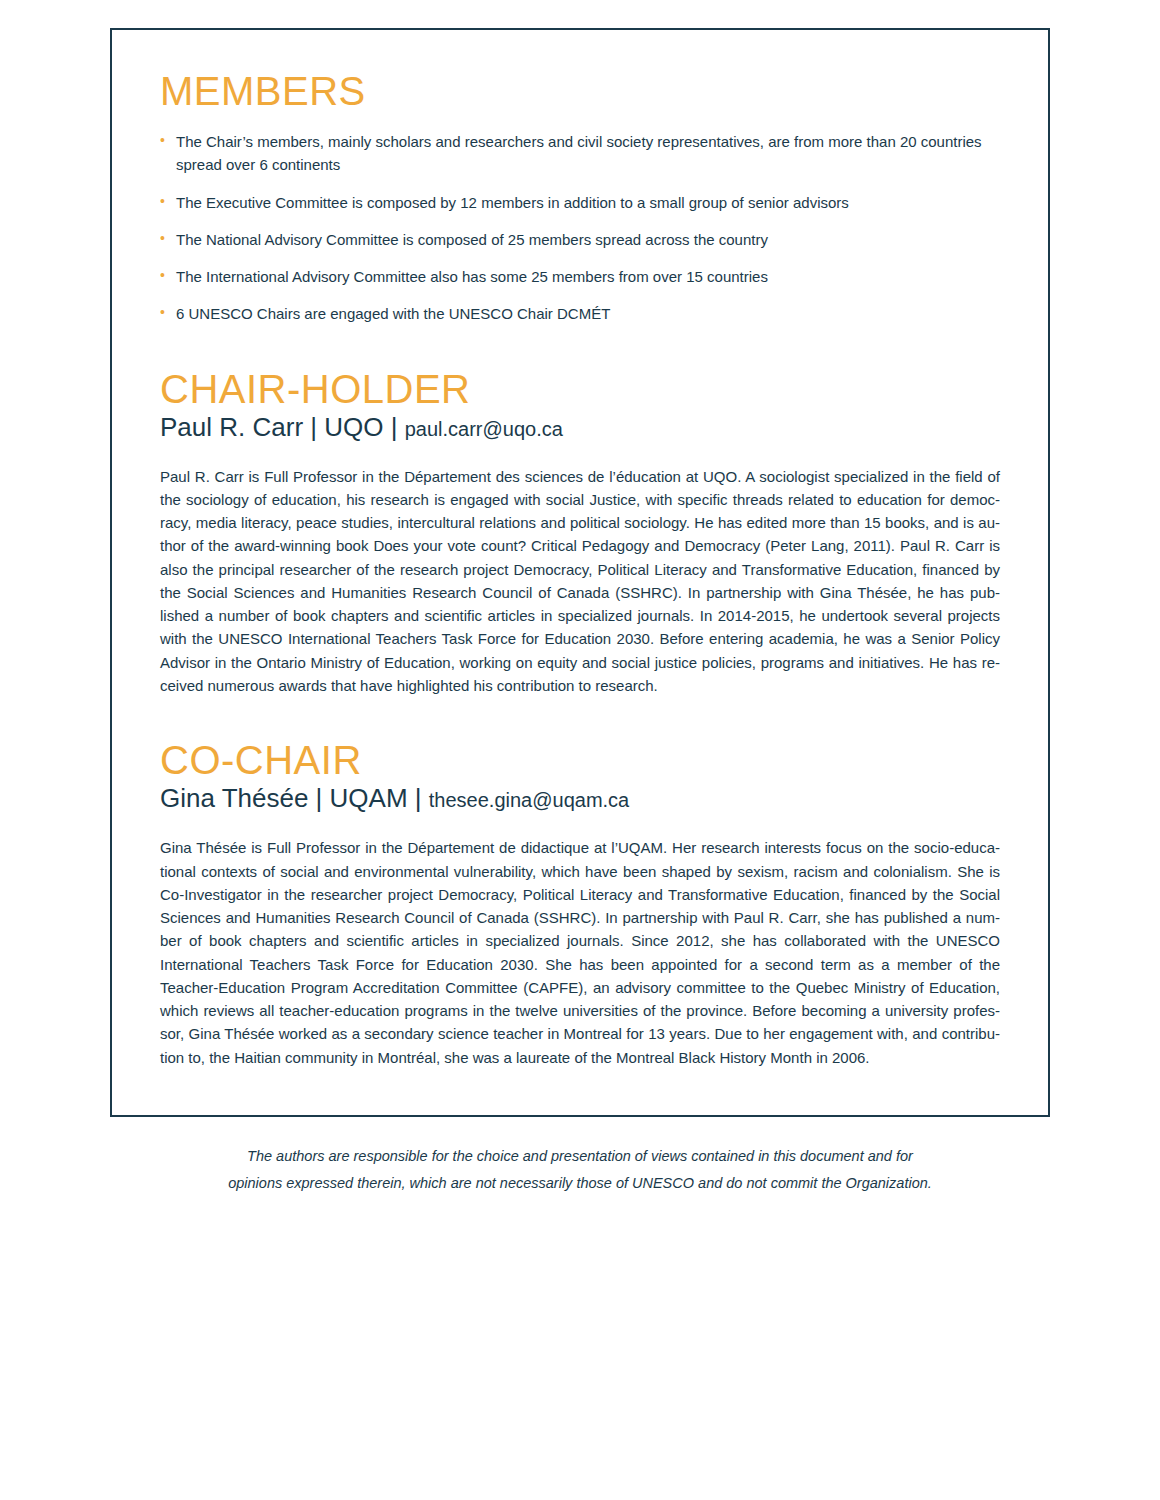MEMBERS
The Chair’s members, mainly scholars and researchers and civil society representatives, are from more than 20 countries spread over 6 continents
The Executive Committee is composed by 12 members in addition to a small group of senior advisors
The National Advisory Committee is composed of 25 members spread across the country
The International Advisory Committee also has some 25 members from over 15 countries
6 UNESCO Chairs are engaged with the UNESCO Chair DCMÉT
CHAIR-HOLDER
Paul R. Carr | UQO | paul.carr@uqo.ca
Paul R. Carr is Full Professor in the Département des sciences de l’éducation at UQO. A sociologist specialized in the field of the sociology of education, his research is engaged with social Justice, with specific threads related to education for democracy, media literacy, peace studies, intercultural relations and political sociology. He has edited more than 15 books, and is author of the award-winning book Does your vote count? Critical Pedagogy and Democracy (Peter Lang, 2011). Paul R. Carr is also the principal researcher of the research project Democracy, Political Literacy and Transformative Education, financed by the Social Sciences and Humanities Research Council of Canada (SSHRC). In partnership with Gina Thésée, he has published a number of book chapters and scientific articles in specialized journals. In 2014-2015, he undertook several projects with the UNESCO International Teachers Task Force for Education 2030. Before entering academia, he was a Senior Policy Advisor in the Ontario Ministry of Education, working on equity and social justice policies, programs and initiatives. He has received numerous awards that have highlighted his contribution to research.
CO-CHAIR
Gina Thésée | UQAM | thesee.gina@uqam.ca
Gina Thésée is Full Professor in the Département de didactique at l’UQAM. Her research interests focus on the socio-educational contexts of social and environmental vulnerability, which have been shaped by sexism, racism and colonialism. She is Co-Investigator in the researcher project Democracy, Political Literacy and Transformative Education, financed by the Social Sciences and Humanities Research Council of Canada (SSHRC). In partnership with Paul R. Carr, she has published a number of book chapters and scientific articles in specialized journals. Since 2012, she has collaborated with the UNESCO International Teachers Task Force for Education 2030. She has been appointed for a second term as a member of the Teacher-Education Program Accreditation Committee (CAPFE), an advisory committee to the Quebec Ministry of Education, which reviews all teacher-education programs in the twelve universities of the province. Before becoming a university professor, Gina Thésée worked as a secondary science teacher in Montreal for 13 years. Due to her engagement with, and contribution to, the Haitian community in Montréal, she was a laureate of the Montreal Black History Month in 2006.
The authors are responsible for the choice and presentation of views contained in this document and for
opinions expressed therein, which are not necessarily those of UNESCO and do not commit the Organization.